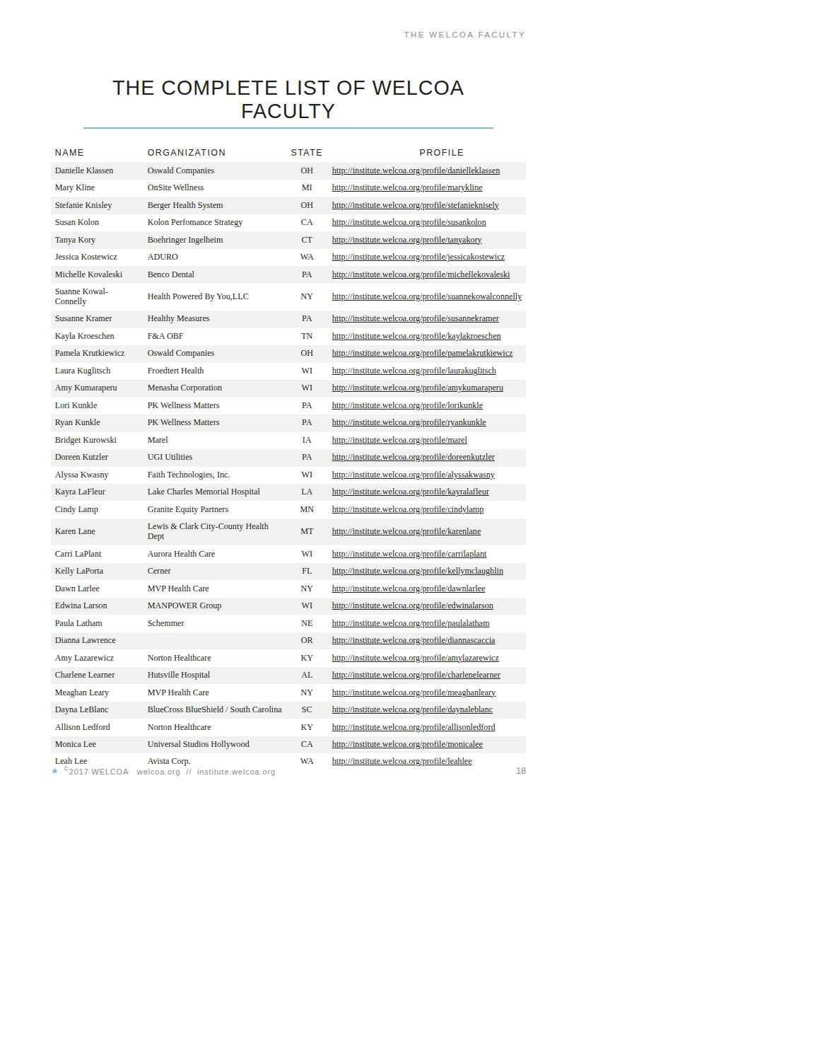The WELCOA Faculty
THE COMPLETE LIST OF WELCOA FACULTY
| Name | Organization | State | Profile |
| --- | --- | --- | --- |
| Danielle Klassen | Oswald Companies | OH | http://institute.welcoa.org/profile/danielleklassen |
| Mary Kline | OnSite Wellness | MI | http://institute.welcoa.org/profile/marykline |
| Stefanie Knisley | Berger Health System | OH | http://institute.welcoa.org/profile/stefanieknisely |
| Susan Kolon | Kolon Perfomance Strategy | CA | http://institute.welcoa.org/profile/susankolon |
| Tanya Kory | Boehringer Ingelheim | CT | http://institute.welcoa.org/profile/tanyakory |
| Jessica Kostewicz | ADURO | WA | http://institute.welcoa.org/profile/jessicakostewicz |
| Michelle Kovaleski | Benco Dental | PA | http://institute.welcoa.org/profile/michellekovaleski |
| Suanne Kowal-Connelly | Health Powered By You,LLC | NY | http://institute.welcoa.org/profile/suannekowalconnelly |
| Susanne Kramer | Healthy Measures | PA | http://institute.welcoa.org/profile/susannekramer |
| Kayla Kroeschen | F&A OBF | TN | http://institute.welcoa.org/profile/kaylakroeschen |
| Pamela Krutkiewicz | Oswald Companies | OH | http://institute.welcoa.org/profile/pamelakrutkiewicz |
| Laura Kuglitsch | Froedtert Health | WI | http://institute.welcoa.org/profile/laurakuglitsch |
| Amy Kumaraperu | Menasha Corporation | WI | http://institute.welcoa.org/profile/amykumaraperu |
| Lori Kunkle | PK Wellness Matters | PA | http://institute.welcoa.org/profile/lorikunkle |
| Ryan Kunkle | PK Wellness Matters | PA | http://institute.welcoa.org/profile/ryankunkle |
| Bridget Kurowski | Marel | IA | http://institute.welcoa.org/profile/marel |
| Doreen Kutzler | UGI Utilities | PA | http://institute.welcoa.org/profile/doreenkutzler |
| Alyssa Kwasny | Faith Technologies, Inc. | WI | http://institute.welcoa.org/profile/alyssakwasny |
| Kayra LaFleur | Lake Charles Memorial Hospital | LA | http://institute.welcoa.org/profile/kayralafleur |
| Cindy Lamp | Granite Equity Partners | MN | http://institute.welcoa.org/profile/cindylamp |
| Karen Lane | Lewis & Clark City-County Health Dept | MT | http://institute.welcoa.org/profile/karenlane |
| Carri LaPlant | Aurora Health Care | WI | http://institute.welcoa.org/profile/carrilaplant |
| Kelly LaPorta | Cerner | FL | http://institute.welcoa.org/profile/kellymclaughlin |
| Dawn Larlee | MVP Health Care | NY | http://institute.welcoa.org/profile/dawnlarlee |
| Edwina Larson | MANPOWER Group | WI | http://institute.welcoa.org/profile/edwinalarson |
| Paula Latham | Schemmer | NE | http://institute.welcoa.org/profile/paulalatham |
| Dianna Lawrence | | OR | http://institute.welcoa.org/profile/diannascaccia |
| Amy Lazarewicz | Norton Healthcare | KY | http://institute.welcoa.org/profile/amylazarewicz |
| Charlene Learner | Hutsville Hospital | AL | http://institute.welcoa.org/profile/charlenelearner |
| Meaghan Leary | MVP Health Care | NY | http://institute.welcoa.org/profile/meaghanleary |
| Dayna LeBlanc | BlueCross BlueShield / South Carolina | SC | http://institute.welcoa.org/profile/daynaleblanc |
| Allison Ledford | Norton Healthcare | KY | http://institute.welcoa.org/profile/allisonledford |
| Monica Lee | Universal Studios Hollywood | CA | http://institute.welcoa.org/profile/monicalee |
| Leah Lee | Avista Corp. | WA | http://institute.welcoa.org/profile/leahlee |
★ ©2017 WELCOA welcoa.org // institute.welcoa.org
18